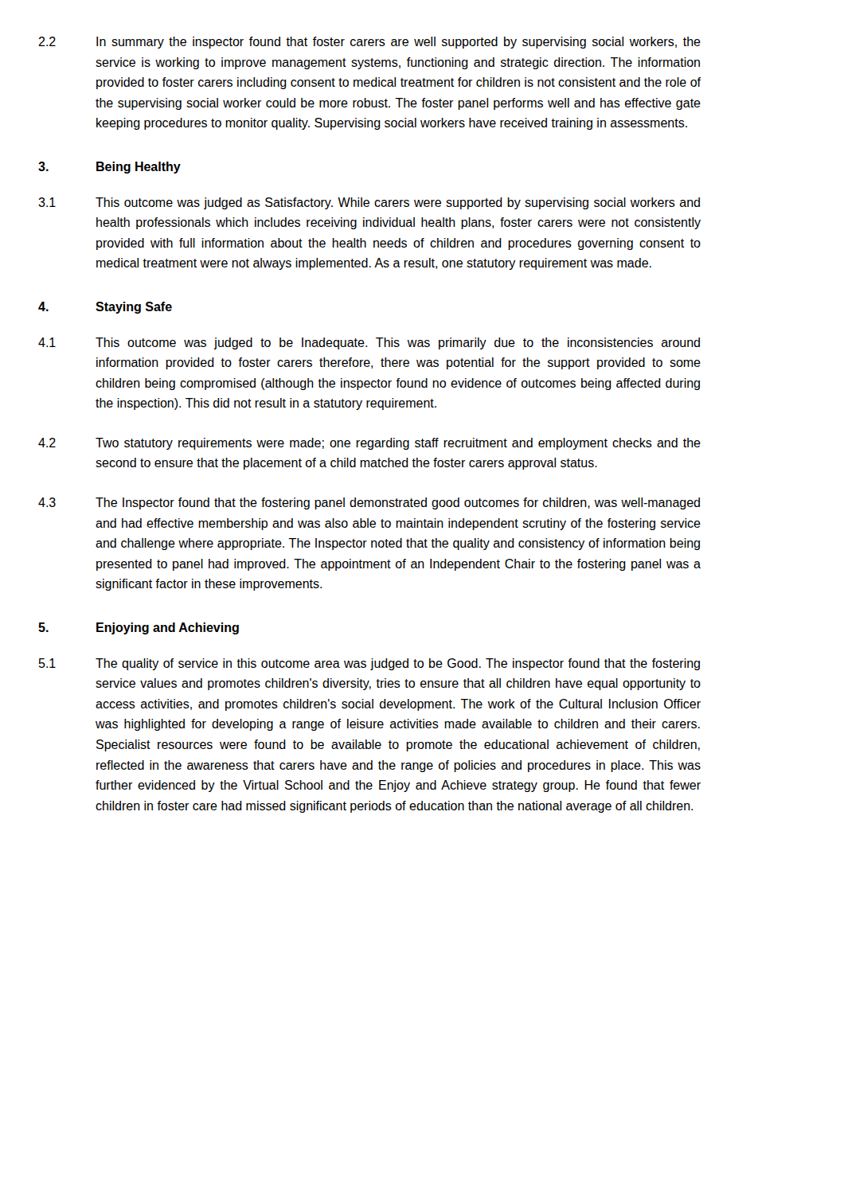2.2
In summary the inspector found that foster carers are well supported by supervising social workers, the service is working to improve management systems, functioning and strategic direction. The information provided to foster carers including consent to medical treatment for children is not consistent and the role of the supervising social worker could be more robust. The foster panel performs well and has effective gate keeping procedures to monitor quality. Supervising social workers have received training in assessments.
3. Being Healthy
3.1
This outcome was judged as Satisfactory. While carers were supported by supervising social workers and health professionals which includes receiving individual health plans, foster carers were not consistently provided with full information about the health needs of children and procedures governing consent to medical treatment were not always implemented. As a result, one statutory requirement was made.
4. Staying Safe
4.1
This outcome was judged to be Inadequate. This was primarily due to the inconsistencies around information provided to foster carers therefore, there was potential for the support provided to some children being compromised (although the inspector found no evidence of outcomes being affected during the inspection). This did not result in a statutory requirement.
4.2
Two statutory requirements were made; one regarding staff recruitment and employment checks and the second to ensure that the placement of a child matched the foster carers approval status.
4.3
The Inspector found that the fostering panel demonstrated good outcomes for children, was well-managed and had effective membership and was also able to maintain independent scrutiny of the fostering service and challenge where appropriate. The Inspector noted that the quality and consistency of information being presented to panel had improved. The appointment of an Independent Chair to the fostering panel was a significant factor in these improvements.
5. Enjoying and Achieving
5.1
The quality of service in this outcome area was judged to be Good. The inspector found that the fostering service values and promotes children's diversity, tries to ensure that all children have equal opportunity to access activities, and promotes children's social development. The work of the Cultural Inclusion Officer was highlighted for developing a range of leisure activities made available to children and their carers. Specialist resources were found to be available to promote the educational achievement of children, reflected in the awareness that carers have and the range of policies and procedures in place. This was further evidenced by the Virtual School and the Enjoy and Achieve strategy group. He found that fewer children in foster care had missed significant periods of education than the national average of all children.